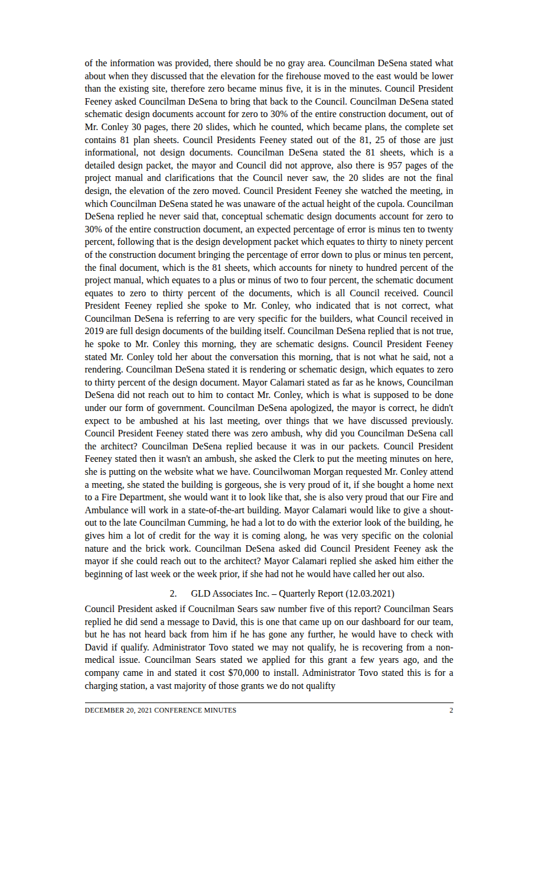of the information was provided, there should be no gray area. Councilman DeSena stated what about when they discussed that the elevation for the firehouse moved to the east would be lower than the existing site, therefore zero became minus five, it is in the minutes. Council President Feeney asked Councilman DeSena to bring that back to the Council. Councilman DeSena stated schematic design documents account for zero to 30% of the entire construction document, out of Mr. Conley 30 pages, there 20 slides, which he counted, which became plans, the complete set contains 81 plan sheets. Council Presidents Feeney stated out of the 81, 25 of those are just informational, not design documents. Councilman DeSena stated the 81 sheets, which is a detailed design packet, the mayor and Council did not approve, also there is 957 pages of the project manual and clarifications that the Council never saw, the 20 slides are not the final design, the elevation of the zero moved. Council President Feeney she watched the meeting, in which Councilman DeSena stated he was unaware of the actual height of the cupola. Councilman DeSena replied he never said that, conceptual schematic design documents account for zero to 30% of the entire construction document, an expected percentage of error is minus ten to twenty percent, following that is the design development packet which equates to thirty to ninety percent of the construction document bringing the percentage of error down to plus or minus ten percent, the final document, which is the 81 sheets, which accounts for ninety to hundred percent of the project manual, which equates to a plus or minus of two to four percent, the schematic document equates to zero to thirty percent of the documents, which is all Council received. Council President Feeney replied she spoke to Mr. Conley, who indicated that is not correct, what Councilman DeSena is referring to are very specific for the builders, what Council received in 2019 are full design documents of the building itself. Councilman DeSena replied that is not true, he spoke to Mr. Conley this morning, they are schematic designs. Council President Feeney stated Mr. Conley told her about the conversation this morning, that is not what he said, not a rendering. Councilman DeSena stated it is rendering or schematic design, which equates to zero to thirty percent of the design document. Mayor Calamari stated as far as he knows, Councilman DeSena did not reach out to him to contact Mr. Conley, which is what is supposed to be done under our form of government. Councilman DeSena apologized, the mayor is correct, he didn't expect to be ambushed at his last meeting, over things that we have discussed previously. Council President Feeney stated there was zero ambush, why did you Councilman DeSena call the architect? Councilman DeSena replied because it was in our packets. Council President Feeney stated then it wasn't an ambush, she asked the Clerk to put the meeting minutes on here, she is putting on the website what we have. Councilwoman Morgan requested Mr. Conley attend a meeting, she stated the building is gorgeous, she is very proud of it, if she bought a home next to a Fire Department, she would want it to look like that, she is also very proud that our Fire and Ambulance will work in a state-of-the-art building. Mayor Calamari would like to give a shout-out to the late Councilman Cumming, he had a lot to do with the exterior look of the building, he gives him a lot of credit for the way it is coming along, he was very specific on the colonial nature and the brick work. Councilman DeSena asked did Council President Feeney ask the mayor if she could reach out to the architect? Mayor Calamari replied she asked him either the beginning of last week or the week prior, if she had not he would have called her out also.
2. GLD Associates Inc. – Quarterly Report (12.03.2021)
Council President asked if Coucnilman Sears saw number five of this report? Councilman Sears replied he did send a message to David, this is one that came up on our dashboard for our team, but he has not heard back from him if he has gone any further, he would have to check with David if qualify. Administrator Tovo stated we may not qualify, he is recovering from a non-medical issue. Councilman Sears stated we applied for this grant a few years ago, and the company came in and stated it cost $70,000 to install. Administrator Tovo stated this is for a charging station, a vast majority of those grants we do not qualifty
December 20, 2021 Conference Minutes 2